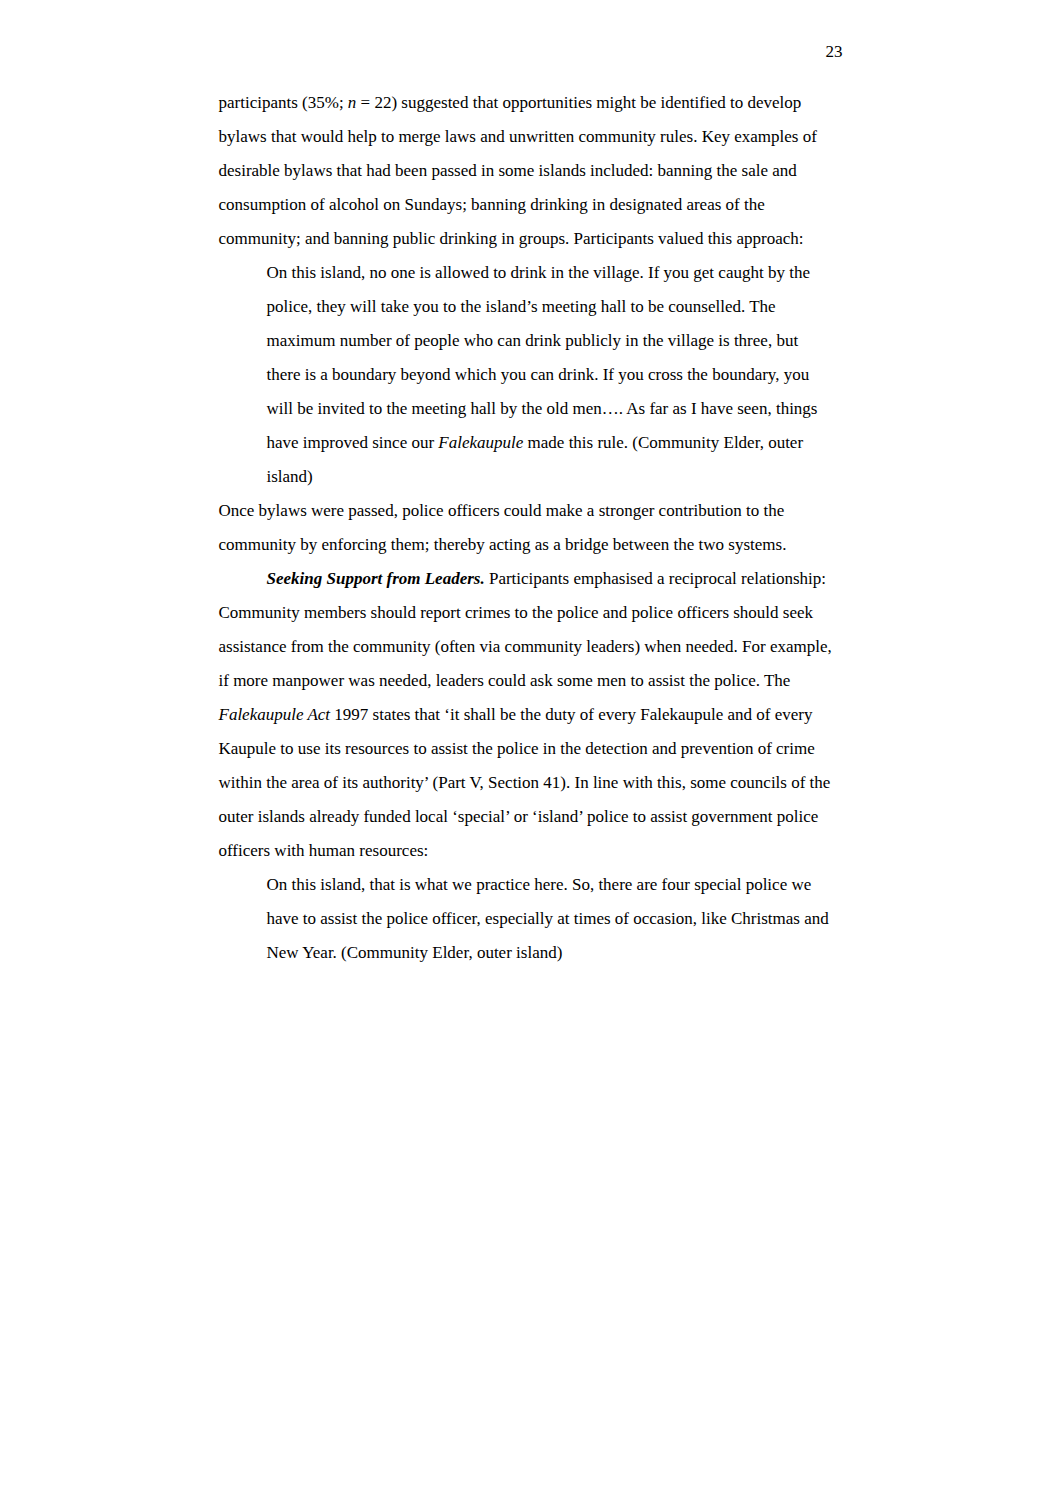23
participants (35%; n = 22) suggested that opportunities might be identified to develop bylaws that would help to merge laws and unwritten community rules. Key examples of desirable bylaws that had been passed in some islands included: banning the sale and consumption of alcohol on Sundays; banning drinking in designated areas of the community; and banning public drinking in groups. Participants valued this approach:
On this island, no one is allowed to drink in the village. If you get caught by the police, they will take you to the island’s meeting hall to be counselled. The maximum number of people who can drink publicly in the village is three, but there is a boundary beyond which you can drink. If you cross the boundary, you will be invited to the meeting hall by the old men…. As far as I have seen, things have improved since our Falekaupule made this rule. (Community Elder, outer island)
Once bylaws were passed, police officers could make a stronger contribution to the community by enforcing them; thereby acting as a bridge between the two systems.
Seeking Support from Leaders. Participants emphasised a reciprocal relationship: Community members should report crimes to the police and police officers should seek assistance from the community (often via community leaders) when needed. For example, if more manpower was needed, leaders could ask some men to assist the police. The Falekaupule Act 1997 states that ‘it shall be the duty of every Falekaupule and of every Kaupule to use its resources to assist the police in the detection and prevention of crime within the area of its authority’ (Part V, Section 41). In line with this, some councils of the outer islands already funded local ‘special’ or ‘island’ police to assist government police officers with human resources:
On this island, that is what we practice here. So, there are four special police we have to assist the police officer, especially at times of occasion, like Christmas and New Year. (Community Elder, outer island)